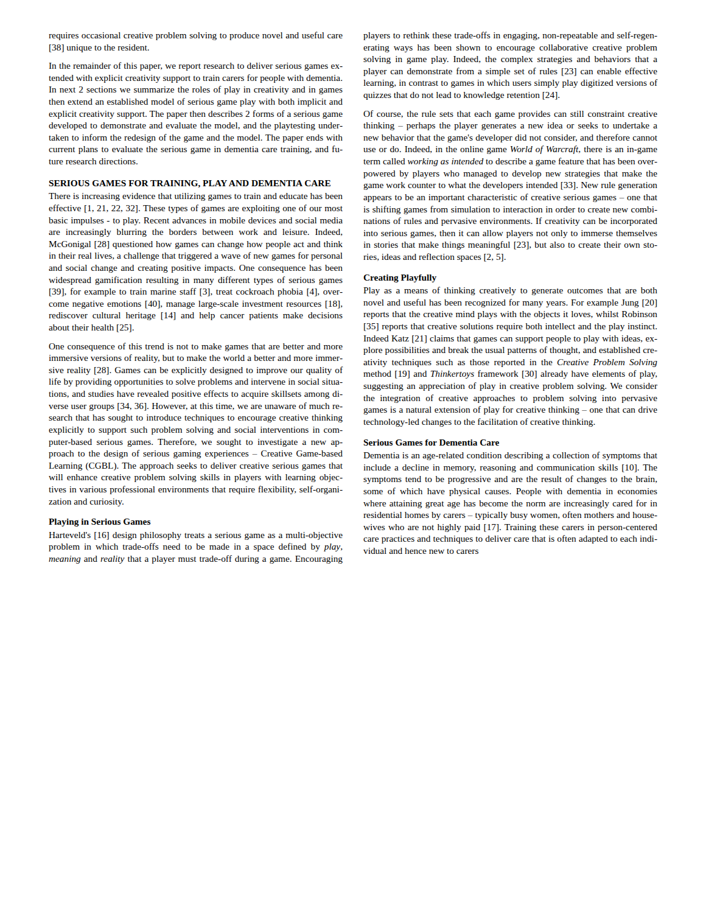requires occasional creative problem solving to produce novel and useful care [38] unique to the resident.
In the remainder of this paper, we report research to deliver serious games extended with explicit creativity support to train carers for people with dementia. In next 2 sections we summarize the roles of play in creativity and in games then extend an established model of serious game play with both implicit and explicit creativity support. The paper then describes 2 forms of a serious game developed to demonstrate and evaluate the model, and the playtesting undertaken to inform the redesign of the game and the model. The paper ends with current plans to evaluate the serious game in dementia care training, and future research directions.
Serious Games for Training, Play and Dementia Care
There is increasing evidence that utilizing games to train and educate has been effective [1, 21, 22, 32]. These types of games are exploiting one of our most basic impulses - to play. Recent advances in mobile devices and social media are increasingly blurring the borders between work and leisure. Indeed, McGonigal [28] questioned how games can change how people act and think in their real lives, a challenge that triggered a wave of new games for personal and social change and creating positive impacts. One consequence has been widespread gamification resulting in many different types of serious games [39], for example to train marine staff [3], treat cockroach phobia [4], overcome negative emotions [40], manage large-scale investment resources [18], rediscover cultural heritage [14] and help cancer patients make decisions about their health [25].
One consequence of this trend is not to make games that are better and more immersive versions of reality, but to make the world a better and more immersive reality [28]. Games can be explicitly designed to improve our quality of life by providing opportunities to solve problems and intervene in social situations, and studies have revealed positive effects to acquire skillsets among diverse user groups [34, 36]. However, at this time, we are unaware of much research that has sought to introduce techniques to encourage creative thinking explicitly to support such problem solving and social interventions in computer-based serious games. Therefore, we sought to investigate a new approach to the design of serious gaming experiences – Creative Game-based Learning (CGBL). The approach seeks to deliver creative serious games that will enhance creative problem solving skills in players with learning objectives in various professional environments that require flexibility, self-organization and curiosity.
Playing in Serious Games
Harteveld's [16] design philosophy treats a serious game as a multi-objective problem in which trade-offs need to be made in a space defined by play, meaning and reality that a player must trade-off during a game. Encouraging players to rethink these trade-offs in engaging, non-repeatable and self-regenerating ways has been shown to encourage collaborative creative problem solving in game play. Indeed, the complex strategies and behaviors that a player can demonstrate from a simple set of rules [23] can enable effective learning, in contrast to games in which users simply play digitized versions of quizzes that do not lead to knowledge retention [24].
Of course, the rule sets that each game provides can still constraint creative thinking – perhaps the player generates a new idea or seeks to undertake a new behavior that the game's developer did not consider, and therefore cannot use or do. Indeed, in the online game World of Warcraft, there is an in-game term called working as intended to describe a game feature that has been overpowered by players who managed to develop new strategies that make the game work counter to what the developers intended [33]. New rule generation appears to be an important characteristic of creative serious games – one that is shifting games from simulation to interaction in order to create new combinations of rules and pervasive environments. If creativity can be incorporated into serious games, then it can allow players not only to immerse themselves in stories that make things meaningful [23], but also to create their own stories, ideas and reflection spaces [2, 5].
Creating Playfully
Play as a means of thinking creatively to generate outcomes that are both novel and useful has been recognized for many years. For example Jung [20] reports that the creative mind plays with the objects it loves, whilst Robinson [35] reports that creative solutions require both intellect and the play instinct. Indeed Katz [21] claims that games can support people to play with ideas, explore possibilities and break the usual patterns of thought, and established creativity techniques such as those reported in the Creative Problem Solving method [19] and Thinkertoys framework [30] already have elements of play, suggesting an appreciation of play in creative problem solving. We consider the integration of creative approaches to problem solving into pervasive games is a natural extension of play for creative thinking – one that can drive technology-led changes to the facilitation of creative thinking.
Serious Games for Dementia Care
Dementia is an age-related condition describing a collection of symptoms that include a decline in memory, reasoning and communication skills [10]. The symptoms tend to be progressive and are the result of changes to the brain, some of which have physical causes. People with dementia in economies where attaining great age has become the norm are increasingly cared for in residential homes by carers – typically busy women, often mothers and housewives who are not highly paid [17]. Training these carers in person-centered care practices and techniques to deliver care that is often adapted to each individual and hence new to carers